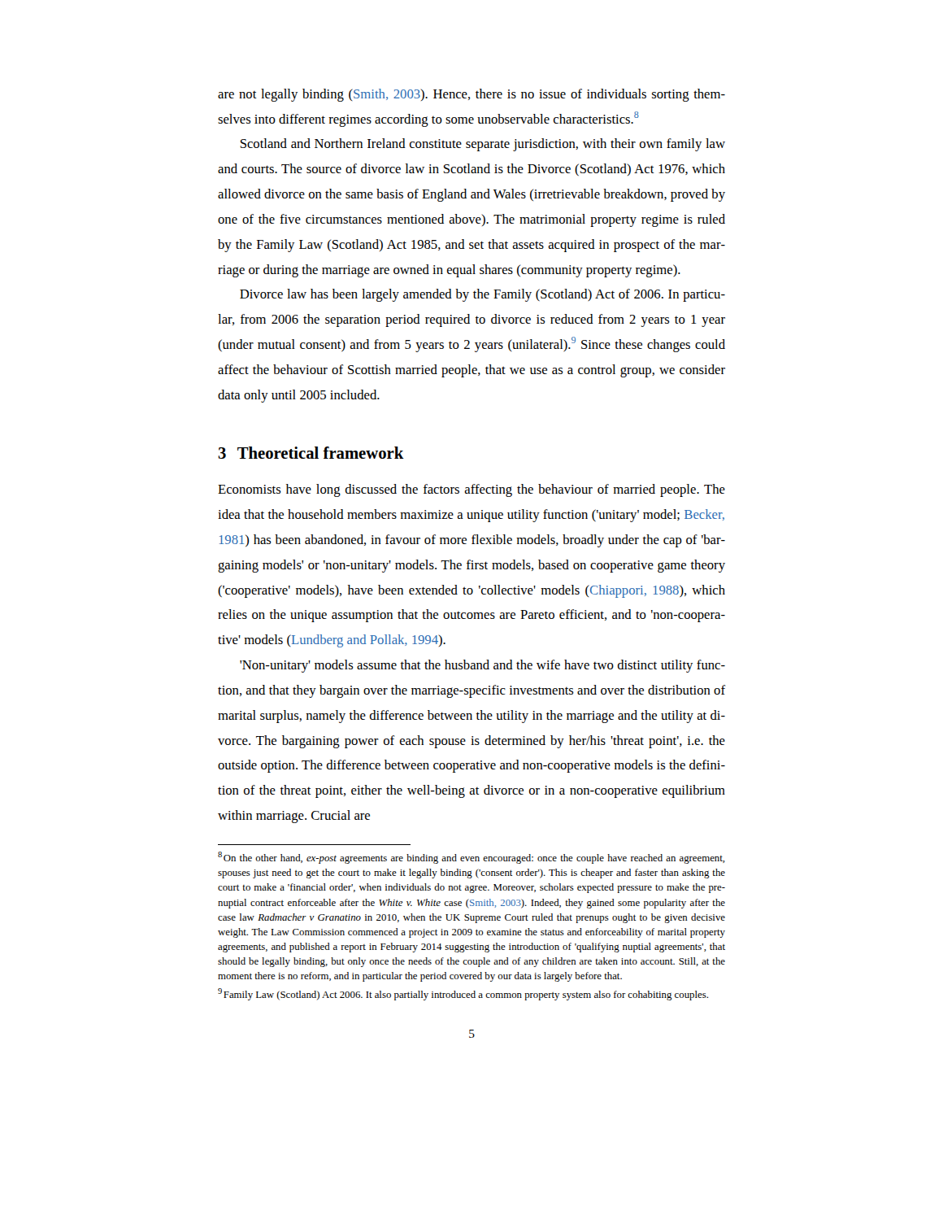are not legally binding (Smith, 2003). Hence, there is no issue of individuals sorting themselves into different regimes according to some unobservable characteristics.8
Scotland and Northern Ireland constitute separate jurisdiction, with their own family law and courts. The source of divorce law in Scotland is the Divorce (Scotland) Act 1976, which allowed divorce on the same basis of England and Wales (irretrievable breakdown, proved by one of the five circumstances mentioned above). The matrimonial property regime is ruled by the Family Law (Scotland) Act 1985, and set that assets acquired in prospect of the marriage or during the marriage are owned in equal shares (community property regime).
Divorce law has been largely amended by the Family (Scotland) Act of 2006. In particular, from 2006 the separation period required to divorce is reduced from 2 years to 1 year (under mutual consent) and from 5 years to 2 years (unilateral).9 Since these changes could affect the behaviour of Scottish married people, that we use as a control group, we consider data only until 2005 included.
3 Theoretical framework
Economists have long discussed the factors affecting the behaviour of married people. The idea that the household members maximize a unique utility function ('unitary' model; Becker, 1981) has been abandoned, in favour of more flexible models, broadly under the cap of 'bargaining models' or 'non-unitary' models. The first models, based on cooperative game theory ('cooperative' models), have been extended to 'collective' models (Chiappori, 1988), which relies on the unique assumption that the outcomes are Pareto efficient, and to 'non-cooperative' models (Lundberg and Pollak, 1994).
'Non-unitary' models assume that the husband and the wife have two distinct utility function, and that they bargain over the marriage-specific investments and over the distribution of marital surplus, namely the difference between the utility in the marriage and the utility at divorce. The bargaining power of each spouse is determined by her/his 'threat point', i.e. the outside option. The difference between cooperative and non-cooperative models is the definition of the threat point, either the well-being at divorce or in a non-cooperative equilibrium within marriage. Crucial are
8 On the other hand, ex-post agreements are binding and even encouraged: once the couple have reached an agreement, spouses just need to get the court to make it legally binding ('consent order'). This is cheaper and faster than asking the court to make a 'financial order', when individuals do not agree. Moreover, scholars expected pressure to make the pre-nuptial contract enforceable after the White v. White case (Smith, 2003). Indeed, they gained some popularity after the case law Radmacher v Granatino in 2010, when the UK Supreme Court ruled that prenups ought to be given decisive weight. The Law Commission commenced a project in 2009 to examine the status and enforceability of marital property agreements, and published a report in February 2014 suggesting the introduction of 'qualifying nuptial agreements', that should be legally binding, but only once the needs of the couple and of any children are taken into account. Still, at the moment there is no reform, and in particular the period covered by our data is largely before that.
9 Family Law (Scotland) Act 2006. It also partially introduced a common property system also for cohabiting couples.
5